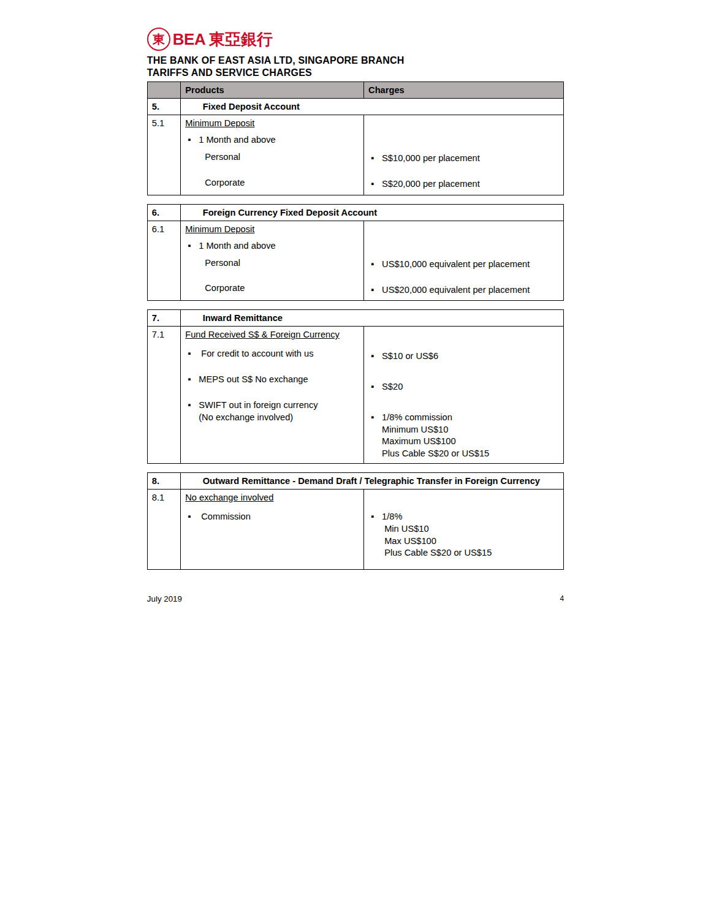東 BEA 東亞銀行
THE BANK OF EAST ASIA LTD, SINGAPORE BRANCH
TARIFFS AND SERVICE CHARGES
| | Products | Charges |
| --- | --- | --- |
| 5. | Fixed Deposit Account |
| 5.1 | Minimum Deposit 1 Month and above Personal Corporate | S$10,000 per placement S$20,000 per placement |
| 6. | Foreign Currency Fixed Deposit Account |
| 6.1 | Minimum Deposit 1 Month and above Personal Corporate | US$10,000 equivalent per placement US$20,000 equivalent per placement |
| 7. | Inward Remittance |
| 7.1 | Fund Received S$ & Foreign Currency For credit to account with us MEPS out S$ No exchange SWIFT out in foreign currency (No exchange involved) | S$10 or US$6 S$20 1/8% commission Minimum US$10 Maximum US$100 Plus Cable S$20 or US$15 |
| 8. | Outward Remittance - Demand Draft / Telegraphic Transfer in Foreign Currency |
| 8.1 | No exchange involved Commission | 1/8% Min US$10 Max US$100 Plus Cable S$20 or US$15 |
July 2019 4